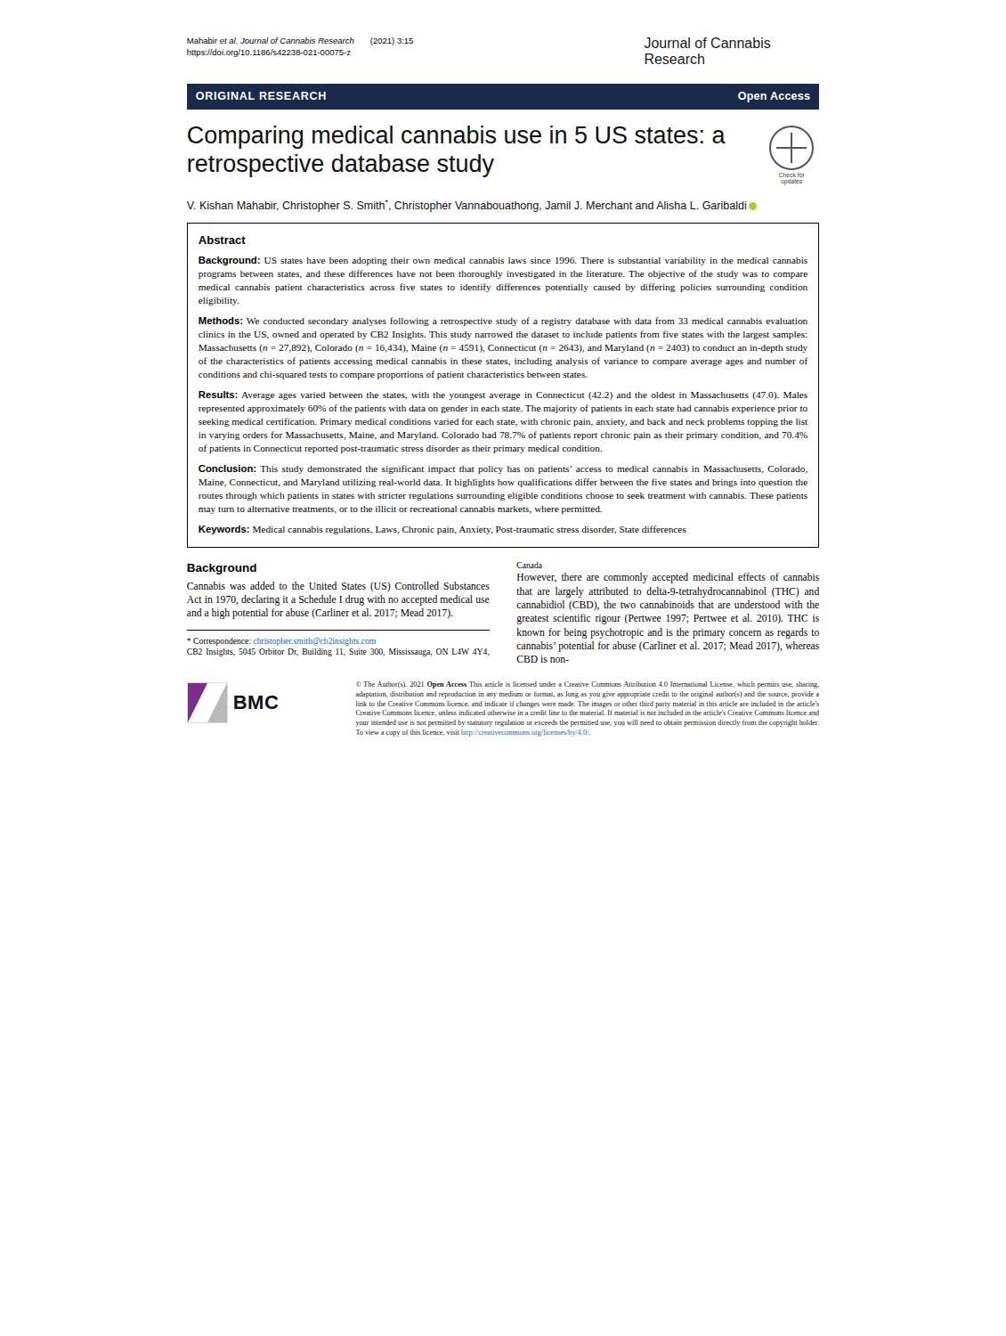Mahabir et al. Journal of Cannabis Research
https://doi.org/10.1186/s42238-021-00075-z
(2021) 3:15
Journal of Cannabis
Research
ORIGINAL RESEARCH
Open Access
Comparing medical cannabis use in 5 US states: a retrospective database study
Check for
updates
V. Kishan Mahabir, Christopher S. Smith*, Christopher Vannabouathong, Jamil J. Merchant and Alisha L. Garibaldi
Abstract
Background: US states have been adopting their own medical cannabis laws since 1996. There is substantial variability in the medical cannabis programs between states, and these differences have not been thoroughly investigated in the literature. The objective of the study was to compare medical cannabis patient characteristics across five states to identify differences potentially caused by differing policies surrounding condition eligibility.
Methods: We conducted secondary analyses following a retrospective study of a registry database with data from 33 medical cannabis evaluation clinics in the US, owned and operated by CB2 Insights. This study narrowed the dataset to include patients from five states with the largest samples: Massachusetts (n = 27,892), Colorado (n = 16,434), Maine (n = 4591), Connecticut (n = 2643), and Maryland (n = 2403) to conduct an in-depth study of the characteristics of patients accessing medical cannabis in these states, including analysis of variance to compare average ages and number of conditions and chi-squared tests to compare proportions of patient characteristics between states.
Results: Average ages varied between the states, with the youngest average in Connecticut (42.2) and the oldest in Massachusetts (47.0). Males represented approximately 60% of the patients with data on gender in each state. The majority of patients in each state had cannabis experience prior to seeking medical certification. Primary medical conditions varied for each state, with chronic pain, anxiety, and back and neck problems topping the list in varying orders for Massachusetts, Maine, and Maryland. Colorado had 78.7% of patients report chronic pain as their primary condition, and 70.4% of patients in Connecticut reported post-traumatic stress disorder as their primary medical condition.
Conclusion: This study demonstrated the significant impact that policy has on patients’ access to medical cannabis in Massachusetts, Colorado, Maine, Connecticut, and Maryland utilizing real-world data. It highlights how qualifications differ between the five states and brings into question the routes through which patients in states with stricter regulations surrounding eligible conditions choose to seek treatment with cannabis. These patients may turn to alternative treatments, or to the illicit or recreational cannabis markets, where permitted.
Keywords: Medical cannabis regulations, Laws, Chronic pain, Anxiety, Post-traumatic stress disorder, State differences
Background
Cannabis was added to the United States (US) Controlled Substances Act in 1970, declaring it a Schedule I drug with no accepted medical use and a high potential for abuse (Carliner et al. 2017; Mead 2017).
* Correspondence: christopher.smith@cb2insights.com
CB2 Insights, 5045 Orbitor Dr, Building 11, Suite 300, Mississauga, ON L4W 4Y4, Canada
However, there are commonly accepted medicinal effects of cannabis that are largely attributed to delta-9-tetrahydrocannabinol (THC) and cannabidiol (CBD), the two cannabinoids that are understood with the greatest scientific rigour (Pertwee 1997; Pertwee et al. 2010). THC is known for being psychotropic and is the primary concern as regards to cannabis’ potential for abuse (Carliner et al. 2017; Mead 2017), whereas CBD is non-
BMC
© The Author(s). 2021 Open Access This article is licensed under a Creative Commons Attribution 4.0 International License, which permits use, sharing, adaptation, distribution and reproduction in any medium or format, as long as you give appropriate credit to the original author(s) and the source, provide a link to the Creative Commons licence, and indicate if changes were made. The images or other third party material in this article are included in the article's Creative Commons licence, unless indicated otherwise in a credit line to the material. If material is not included in the article's Creative Commons licence and your intended use is not permitted by statutory regulation or exceeds the permitted use, you will need to obtain permission directly from the copyright holder. To view a copy of this licence, visit http://creativecommons.org/licenses/by/4.0/.